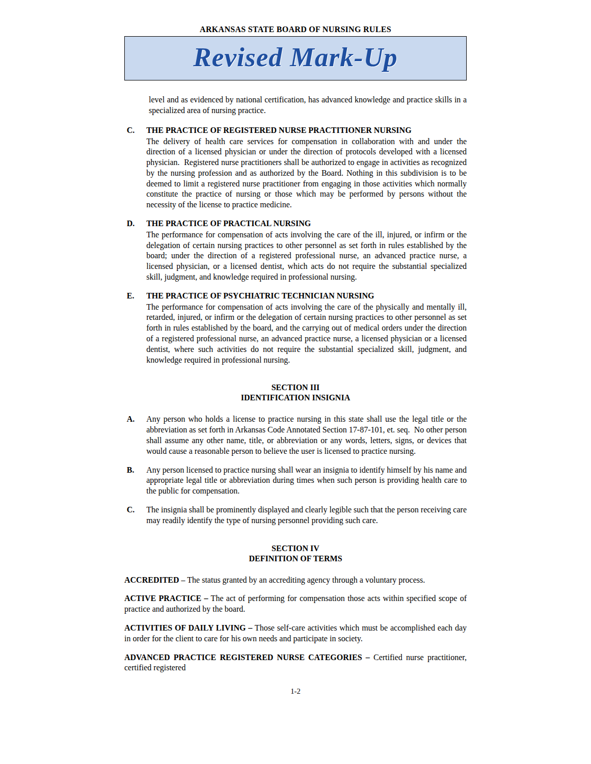ARKANSAS STATE BOARD OF NURSING RULES
Revised Mark-Up
level and as evidenced by national certification, has advanced knowledge and practice skills in a specialized area of nursing practice.
C.
THE PRACTICE OF REGISTERED NURSE PRACTITIONER NURSING The delivery of health care services for compensation in collaboration with and under the direction of a licensed physician or under the direction of protocols developed with a licensed physician. Registered nurse practitioners shall be authorized to engage in activities as recognized by the nursing profession and as authorized by the Board. Nothing in this subdivision is to be deemed to limit a registered nurse practitioner from engaging in those activities which normally constitute the practice of nursing or those which may be performed by persons without the necessity of the license to practice medicine.
D.
THE PRACTICE OF PRACTICAL NURSING The performance for compensation of acts involving the care of the ill, injured, or infirm or the delegation of certain nursing practices to other personnel as set forth in rules established by the board; under the direction of a registered professional nurse, an advanced practice nurse, a licensed physician, or a licensed dentist, which acts do not require the substantial specialized skill, judgment, and knowledge required in professional nursing.
E.
THE PRACTICE OF PSYCHIATRIC TECHNICIAN NURSING The performance for compensation of acts involving the care of the physically and mentally ill, retarded, injured, or infirm or the delegation of certain nursing practices to other personnel as set forth in rules established by the board, and the carrying out of medical orders under the direction of a registered professional nurse, an advanced practice nurse, a licensed physician or a licensed dentist, where such activities do not require the substantial specialized skill, judgment, and knowledge required in professional nursing.
SECTION III IDENTIFICATION INSIGNIA
A.
Any person who holds a license to practice nursing in this state shall use the legal title or the abbreviation as set forth in Arkansas Code Annotated Section 17-87-101, et. seq. No other person shall assume any other name, title, or abbreviation or any words, letters, signs, or devices that would cause a reasonable person to believe the user is licensed to practice nursing.
B.
Any person licensed to practice nursing shall wear an insignia to identify himself by his name and appropriate legal title or abbreviation during times when such person is providing health care to the public for compensation.
C.
The insignia shall be prominently displayed and clearly legible such that the person receiving care may readily identify the type of nursing personnel providing such care.
SECTION IV DEFINITION OF TERMS
ACCREDITED – The status granted by an accrediting agency through a voluntary process.
ACTIVE PRACTICE – The act of performing for compensation those acts within specified scope of practice and authorized by the board.
ACTIVITIES OF DAILY LIVING – Those self-care activities which must be accomplished each day in order for the client to care for his own needs and participate in society.
ADVANCED PRACTICE REGISTERED NURSE CATEGORIES – Certified nurse practitioner, certified registered
1-2